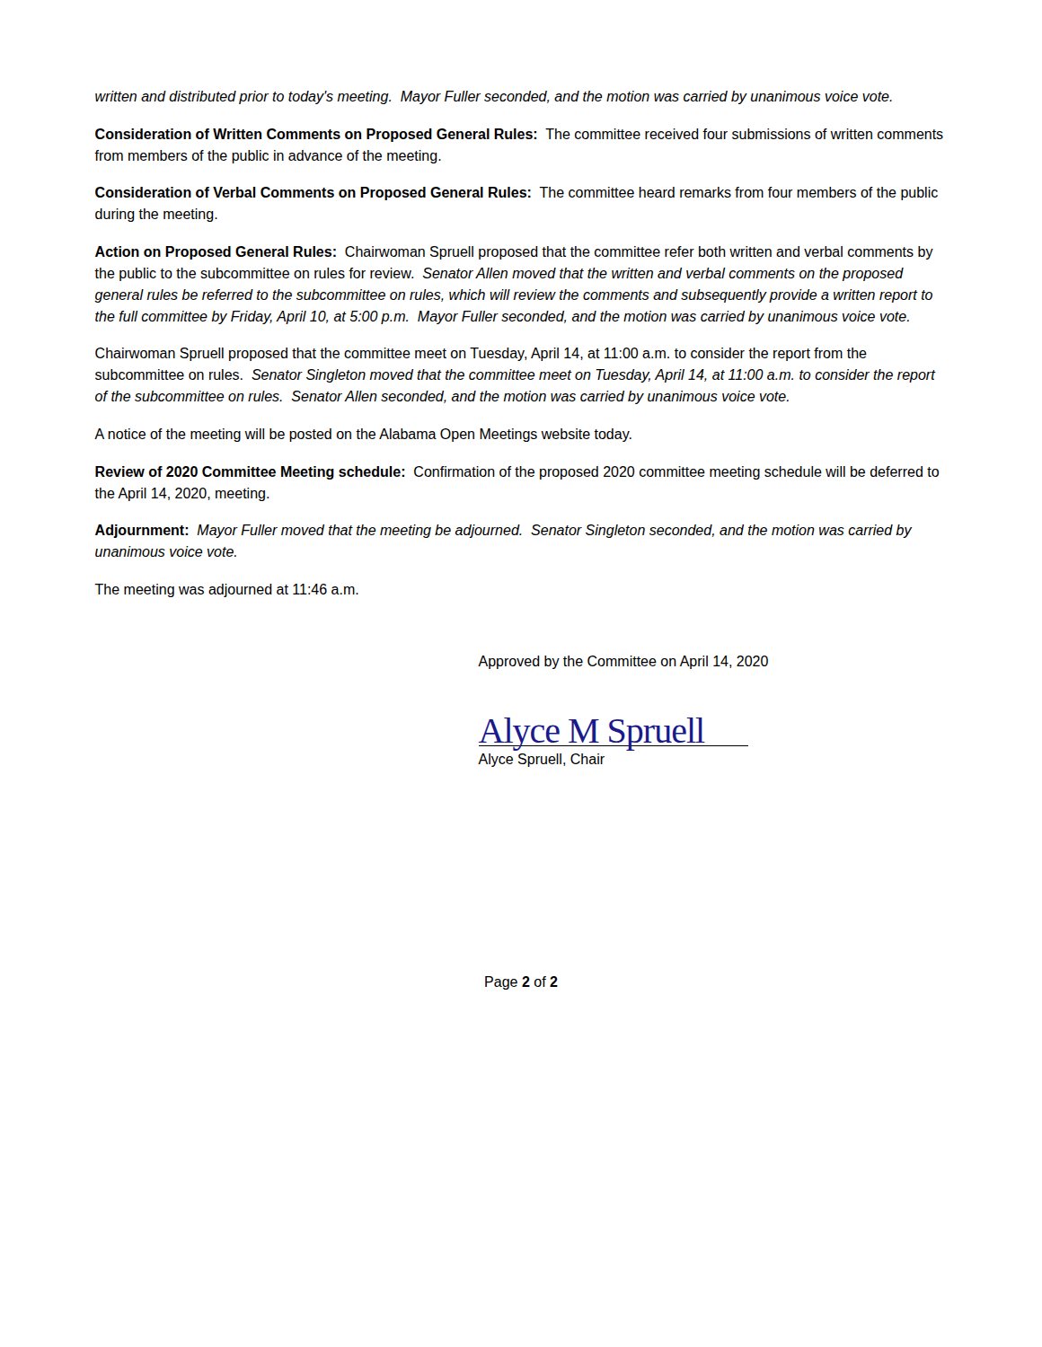written and distributed prior to today's meeting. Mayor Fuller seconded, and the motion was carried by unanimous voice vote.
Consideration of Written Comments on Proposed General Rules: The committee received four submissions of written comments from members of the public in advance of the meeting.
Consideration of Verbal Comments on Proposed General Rules: The committee heard remarks from four members of the public during the meeting.
Action on Proposed General Rules: Chairwoman Spruell proposed that the committee refer both written and verbal comments by the public to the subcommittee on rules for review. Senator Allen moved that the written and verbal comments on the proposed general rules be referred to the subcommittee on rules, which will review the comments and subsequently provide a written report to the full committee by Friday, April 10, at 5:00 p.m. Mayor Fuller seconded, and the motion was carried by unanimous voice vote.
Chairwoman Spruell proposed that the committee meet on Tuesday, April 14, at 11:00 a.m. to consider the report from the subcommittee on rules. Senator Singleton moved that the committee meet on Tuesday, April 14, at 11:00 a.m. to consider the report of the subcommittee on rules. Senator Allen seconded, and the motion was carried by unanimous voice vote.
A notice of the meeting will be posted on the Alabama Open Meetings website today.
Review of 2020 Committee Meeting schedule: Confirmation of the proposed 2020 committee meeting schedule will be deferred to the April 14, 2020, meeting.
Adjournment: Mayor Fuller moved that the meeting be adjourned. Senator Singleton seconded, and the motion was carried by unanimous voice vote.
The meeting was adjourned at 11:46 a.m.
Approved by the Committee on April 14, 2020
Alyce M Spruell
Alyce Spruell, Chair
Page 2 of 2